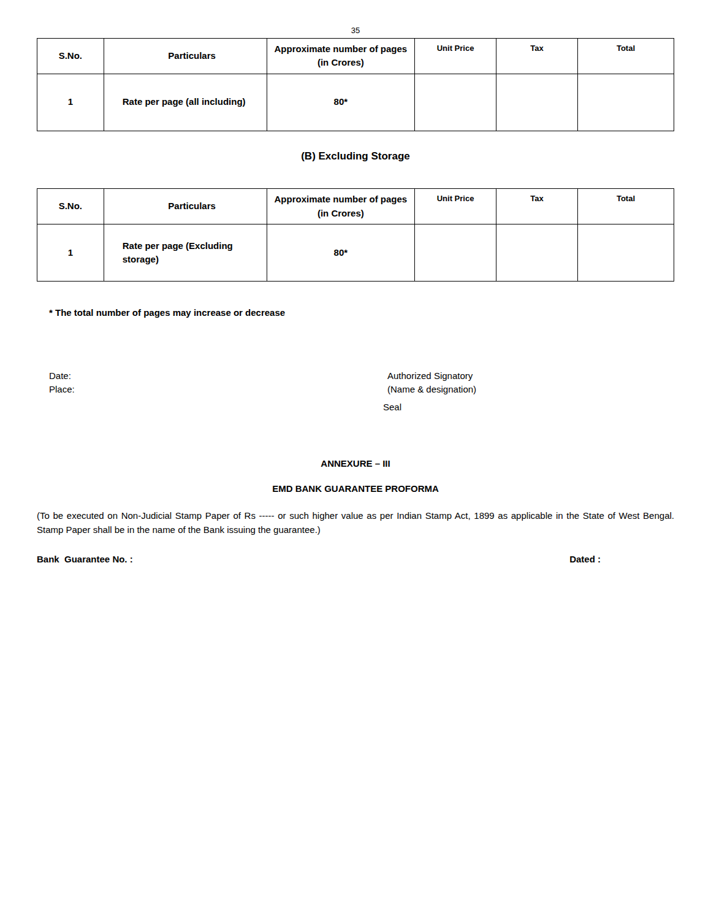35
| S.No. | Particulars | Approximate number of pages (in Crores) | Unit Price | Tax | Total |
| --- | --- | --- | --- | --- | --- |
| 1 | Rate per page (all including) | 80* | | | |
(B) Excluding Storage
| S.No. | Particulars | Approximate number of pages (in Crores) | Unit Price | Tax | Total |
| --- | --- | --- | --- | --- | --- |
| 1 | Rate per page (Excluding storage) | 80* | | | |
* The total number of pages may increase or decrease
Date:
Authorized Signatory
Place:
(Name & designation)
Seal
ANNEXURE – III
EMD BANK GUARANTEE PROFORMA
(To be executed on Non-Judicial Stamp Paper of Rs ----- or such higher value as per Indian Stamp Act, 1899 as applicable in the State of West Bengal. Stamp Paper shall be in the name of the Bank issuing the guarantee.)
Bank Guarantee No. : Dated :